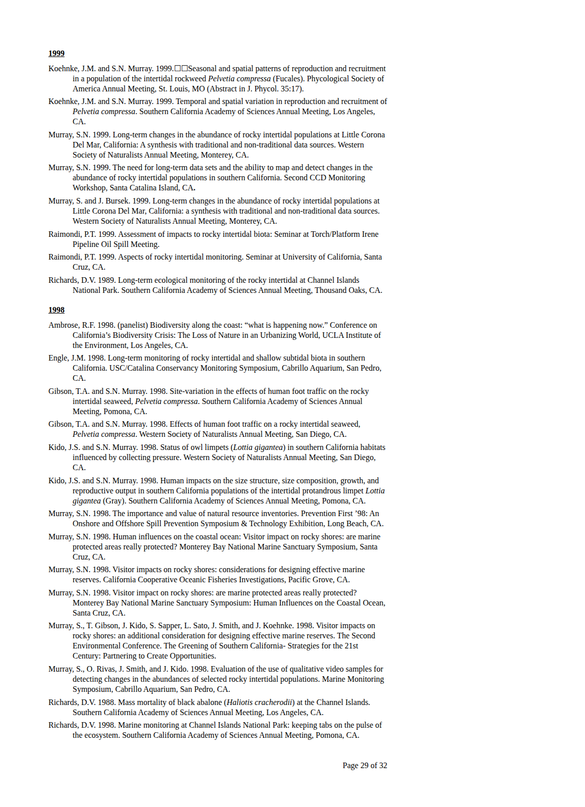1999
Koehnke, J.M. and S.N. Murray. 1999.☐☐Seasonal and spatial patterns of reproduction and recruitment in a population of the intertidal rockweed Pelvetia compressa (Fucales). Phycological Society of America Annual Meeting, St. Louis, MO (Abstract in J. Phycol. 35:17).
Koehnke, J.M. and S.N. Murray. 1999. Temporal and spatial variation in reproduction and recruitment of Pelvetia compressa. Southern California Academy of Sciences Annual Meeting, Los Angeles, CA.
Murray, S.N. 1999. Long-term changes in the abundance of rocky intertidal populations at Little Corona Del Mar, California: A synthesis with traditional and non-traditional data sources. Western Society of Naturalists Annual Meeting, Monterey, CA.
Murray, S.N. 1999. The need for long-term data sets and the ability to map and detect changes in the abundance of rocky intertidal populations in southern California. Second CCD Monitoring Workshop, Santa Catalina Island, CA.
Murray, S. and J. Bursek. 1999. Long-term changes in the abundance of rocky intertidal populations at Little Corona Del Mar, California: a synthesis with traditional and non-traditional data sources. Western Society of Naturalists Annual Meeting, Monterey, CA.
Raimondi, P.T. 1999. Assessment of impacts to rocky intertidal biota: Seminar at Torch/Platform Irene Pipeline Oil Spill Meeting.
Raimondi, P.T. 1999. Aspects of rocky intertidal monitoring. Seminar at University of California, Santa Cruz, CA.
Richards, D.V. 1989. Long-term ecological monitoring of the rocky intertidal at Channel Islands National Park. Southern California Academy of Sciences Annual Meeting, Thousand Oaks, CA.
1998
Ambrose, R.F. 1998. (panelist) Biodiversity along the coast: “what is happening now.” Conference on California’s Biodiversity Crisis: The Loss of Nature in an Urbanizing World, UCLA Institute of the Environment, Los Angeles, CA.
Engle, J.M. 1998. Long-term monitoring of rocky intertidal and shallow subtidal biota in southern California. USC/Catalina Conservancy Monitoring Symposium, Cabrillo Aquarium, San Pedro, CA.
Gibson, T.A. and S.N. Murray. 1998. Site-variation in the effects of human foot traffic on the rocky intertidal seaweed, Pelvetia compressa. Southern California Academy of Sciences Annual Meeting, Pomona, CA.
Gibson, T.A. and S.N. Murray. 1998. Effects of human foot traffic on a rocky intertidal seaweed, Pelvetia compressa. Western Society of Naturalists Annual Meeting, San Diego, CA.
Kido, J.S. and S.N. Murray. 1998. Status of owl limpets (Lottia gigantea) in southern California habitats influenced by collecting pressure. Western Society of Naturalists Annual Meeting, San Diego, CA.
Kido, J.S. and S.N. Murray. 1998. Human impacts on the size structure, size composition, growth, and reproductive output in southern California populations of the intertidal protandrous limpet Lottia gigantea (Gray). Southern California Academy of Sciences Annual Meeting, Pomona, CA.
Murray, S.N. 1998. The importance and value of natural resource inventories. Prevention First ’98: An Onshore and Offshore Spill Prevention Symposium & Technology Exhibition, Long Beach, CA.
Murray, S.N. 1998. Human influences on the coastal ocean: Visitor impact on rocky shores: are marine protected areas really protected? Monterey Bay National Marine Sanctuary Symposium, Santa Cruz, CA.
Murray, S.N. 1998. Visitor impacts on rocky shores: considerations for designing effective marine reserves. California Cooperative Oceanic Fisheries Investigations, Pacific Grove, CA.
Murray, S.N. 1998. Visitor impact on rocky shores: are marine protected areas really protected? Monterey Bay National Marine Sanctuary Symposium: Human Influences on the Coastal Ocean, Santa Cruz, CA.
Murray, S., T. Gibson, J. Kido, S. Sapper, L. Sato, J. Smith, and J. Koehnke. 1998. Visitor impacts on rocky shores: an additional consideration for designing effective marine reserves. The Second Environmental Conference. The Greening of Southern California- Strategies for the 21st Century: Partnering to Create Opportunities.
Murray, S., O. Rivas, J. Smith, and J. Kido. 1998. Evaluation of the use of qualitative video samples for detecting changes in the abundances of selected rocky intertidal populations. Marine Monitoring Symposium, Cabrillo Aquarium, San Pedro, CA.
Richards, D.V. 1988. Mass mortality of black abalone (Haliotis cracherodii) at the Channel Islands. Southern California Academy of Sciences Annual Meeting, Los Angeles, CA.
Richards, D.V. 1998. Marine monitoring at Channel Islands National Park: keeping tabs on the pulse of the ecosystem. Southern California Academy of Sciences Annual Meeting, Pomona, CA.
Page 29 of 32